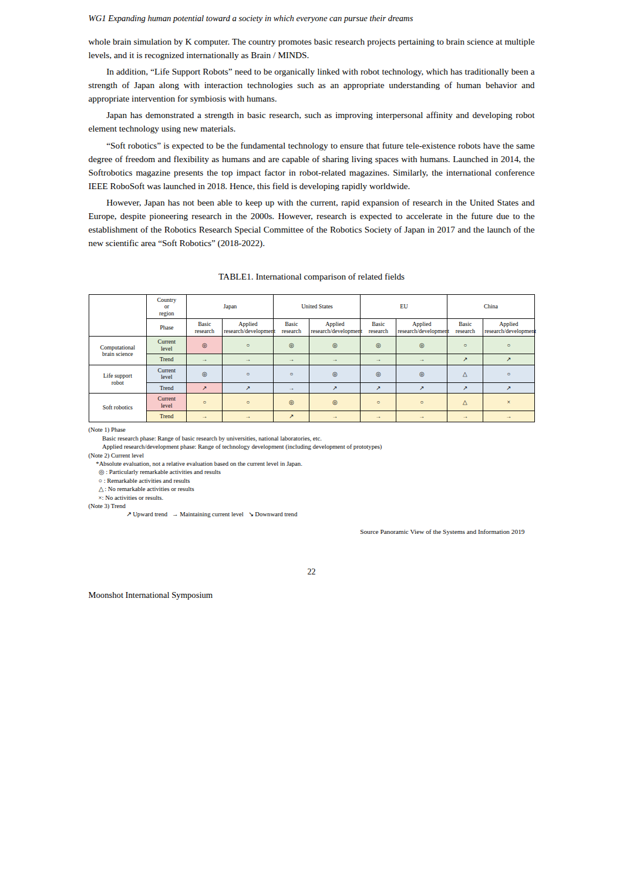WG1 Expanding human potential toward a society in which everyone can pursue their dreams
whole brain simulation by K computer. The country promotes basic research projects pertaining to brain science at multiple levels, and it is recognized internationally as Brain / MINDS.
In addition, “Life Support Robots” need to be organically linked with robot technology, which has traditionally been a strength of Japan along with interaction technologies such as an appropriate understanding of human behavior and appropriate intervention for symbiosis with humans.
Japan has demonstrated a strength in basic research, such as improving interpersonal affinity and developing robot element technology using new materials.
“Soft robotics” is expected to be the fundamental technology to ensure that future tele-existence robots have the same degree of freedom and flexibility as humans and are capable of sharing living spaces with humans. Launched in 2014, the Softrobotics magazine presents the top impact factor in robot-related magazines. Similarly, the international conference IEEE RoboSoft was launched in 2018. Hence, this field is developing rapidly worldwide.
However, Japan has not been able to keep up with the current, rapid expansion of research in the United States and Europe, despite pioneering research in the 2000s. However, research is expected to accelerate in the future due to the establishment of the Robotics Research Special Committee of the Robotics Society of Japan in 2017 and the launch of the new scientific area “Soft Robotics” (2018-2022).
TABLE1. International comparison of related fields
| | Country or region | Japan | United States | EU | China |
| Phase | Basic research | Applied research/development | Basic research | Applied research/development | Basic research | Applied research/development | Basic research | Applied research/development |
| Computational brain science | Current level | ◎ | ○ | ◎ | ◎ | ◎ | ◎ | ○ | ○ |
| Trend | → | → | → | → | → | → | ↗ | ↗ |
| Life support robot | Current level | ◎ | ○ | ○ | ◎ | ◎ | ◎ | △ | ○ |
| Trend | ↗ | ↗ | → | ↗ | ↗ | ↗ | ↗ | ↗ |
| Soft robotics | Current level | ○ | ○ | ◎ | ◎ | ○ | ○ | △ | × |
| Trend | → | → | ↗ | → | → | → | → | → |
(Note 1) Phase
Basic research phase: Range of basic research by universities, national laboratories, etc.
Applied research/development phase: Range of technology development (including development of prototypes)
(Note 2) Current level
*Absolute evaluation, not a relative evaluation based on the current level in Japan.
◎ : Particularly remarkable activities and results
○ : Remarkable activities and results
△ : No remarkable activities or results
×: No activities or results.
(Note 3) Trend
↗ Upward trend → Maintaining current level ↘ Downward trend
Source Panoramic View of the Systems and Information 2019
22
Moonshot International Symposium